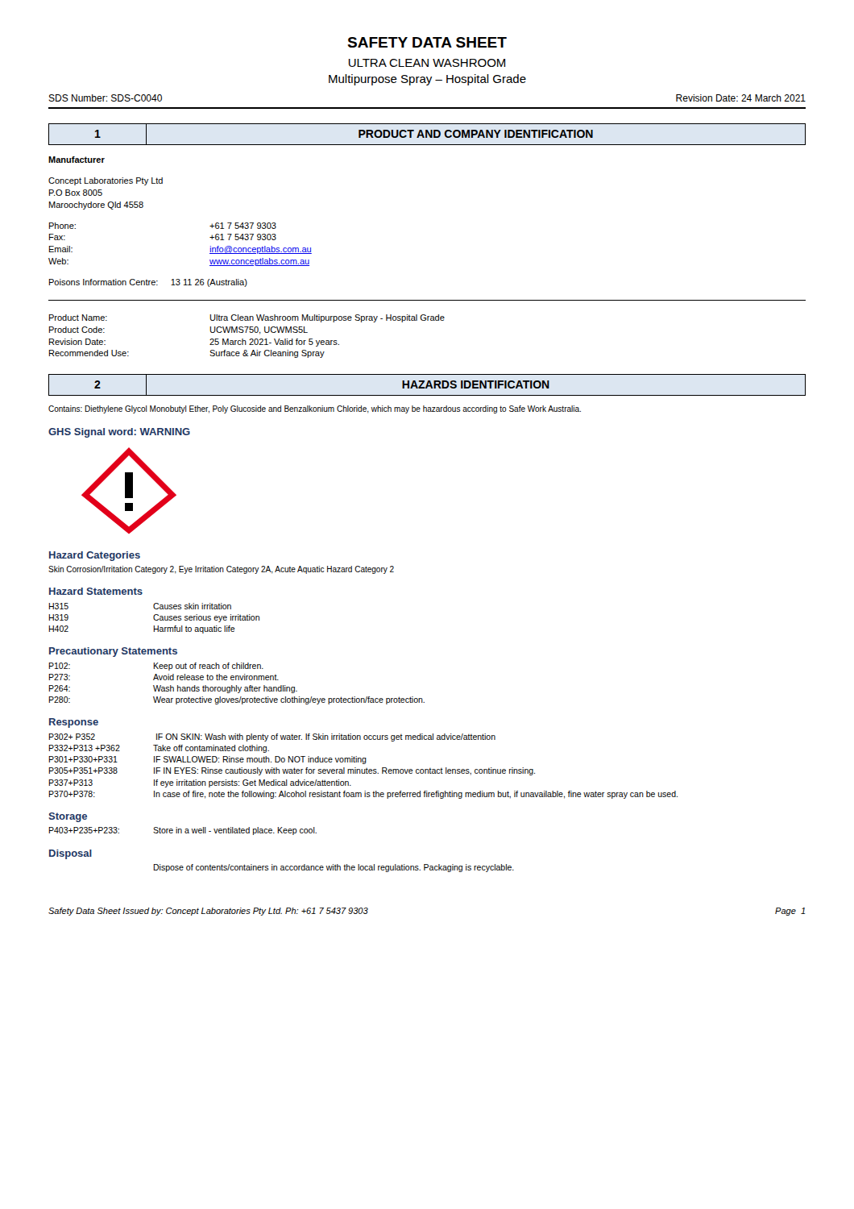SAFETY DATA SHEET
ULTRA CLEAN WASHROOM
Multipurpose Spray – Hospital Grade
SDS Number: SDS-C0040 Revision Date: 24 March 2021
1
PRODUCT AND COMPANY IDENTIFICATION
Manufacturer
Concept Laboratories Pty Ltd
P.O Box 8005
Maroochydore Qld 4558
| Phone: | +61 7 5437 9303 |
| Fax: | +61 7 5437 9303 |
| Email: | info@conceptlabs.com.au |
| Web: | www.conceptlabs.com.au |
Poisons Information Centre: 13 11 26 (Australia)
| Product Name: | Ultra Clean Washroom Multipurpose Spray - Hospital Grade |
| Product Code: | UCWMS750, UCWMS5L |
| Revision Date: | 25 March 2021- Valid for 5 years. |
| Recommended Use: | Surface & Air Cleaning Spray |
2
HAZARDS IDENTIFICATION
Contains: Diethylene Glycol Monobutyl Ether, Poly Glucoside and Benzalkonium Chloride, which may be hazardous according to Safe Work Australia.
GHS Signal word: WARNING
Hazard Categories
Skin Corrosion/Irritation Category 2, Eye Irritation Category 2A, Acute Aquatic Hazard Category 2
Hazard Statements
| H315 | Causes skin irritation |
| H319 | Causes serious eye irritation |
| H402 | Harmful to aquatic life |
Precautionary Statements
| P102: | Keep out of reach of children. |
| P273: | Avoid release to the environment. |
| P264: | Wash hands thoroughly after handling. |
| P280: | Wear protective gloves/protective clothing/eye protection/face protection. |
Response
| P302+ P352 | IF ON SKIN: Wash with plenty of water. If Skin irritation occurs get medical advice/attention |
| P332+P313 +P362 | Take off contaminated clothing. |
| P301+P330+P331 | IF SWALLOWED: Rinse mouth. Do NOT induce vomiting |
| P305+P351+P338 | IF IN EYES: Rinse cautiously with water for several minutes. Remove contact lenses, continue rinsing. |
| P337+P313 | If eye irritation persists: Get Medical advice/attention. |
| P370+P378: | In case of fire, note the following: Alcohol resistant foam is the preferred firefighting medium but, if unavailable, fine water spray can be used. |
Storage
| P403+P235+P233: | Store in a well - ventilated place. Keep cool. |
Disposal
Dispose of contents/containers in accordance with the local regulations. Packaging is recyclable.
Safety Data Sheet Issued by: Concept Laboratories Pty Ltd. Ph: +61 7 5437 9303 Page 1